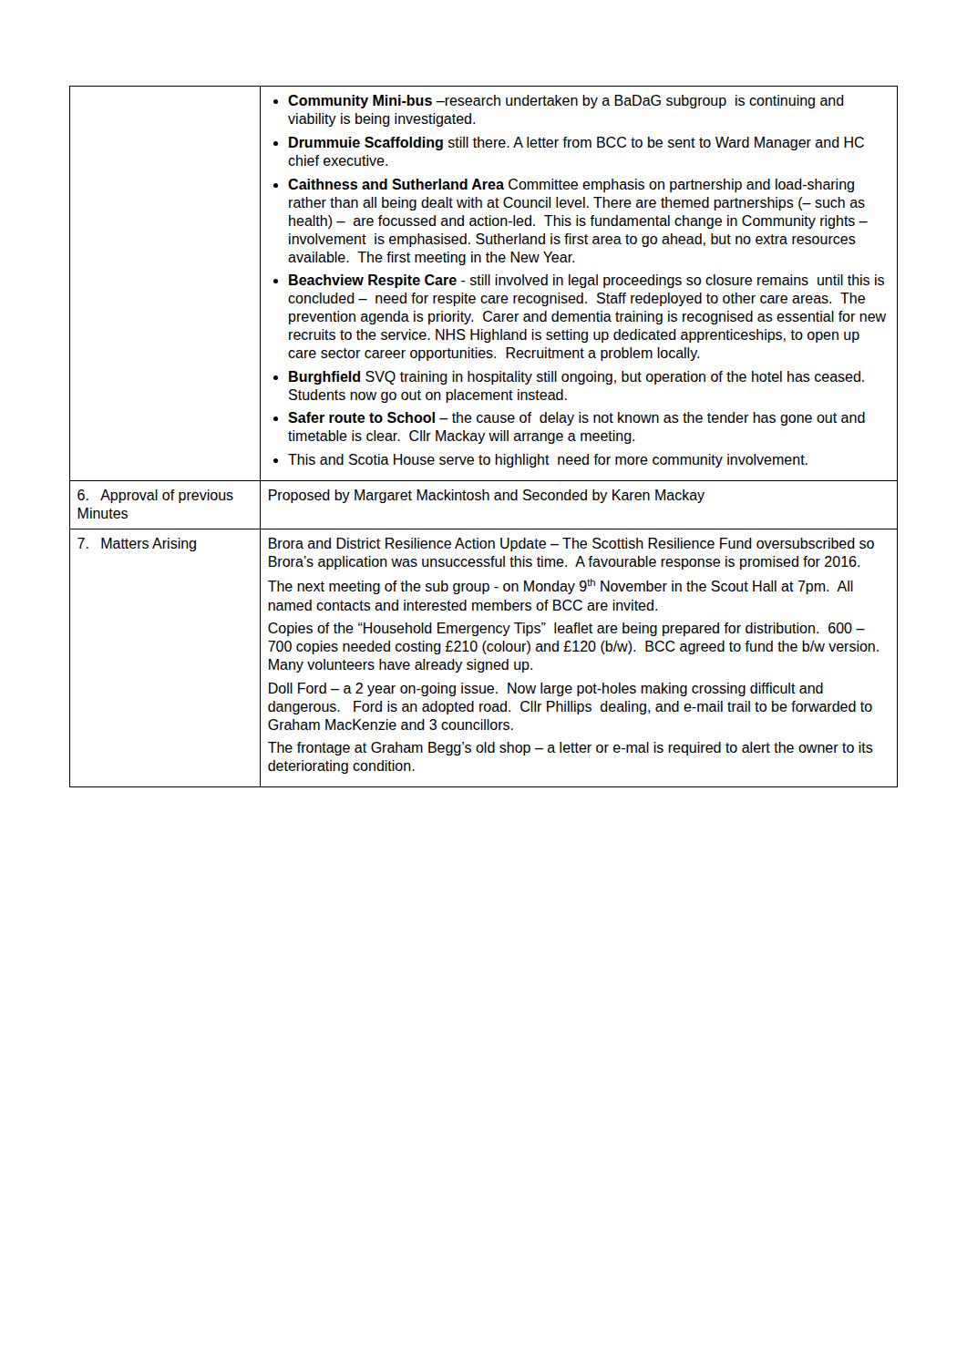| | Community Mini-bus –research undertaken by a BaDaG subgroup is continuing and viability is being investigated. Drummuie Scaffolding still there. A letter from BCC to be sent to Ward Manager and HC chief executive. Caithness and Sutherland Area Committee emphasis on partnership and load-sharing rather than all being dealt with at Council level. There are themed partnerships (– such as health) – are focussed and action-led. This is fundamental change in Community rights – involvement is emphasised. Sutherland is first area to go ahead, but no extra resources available. The first meeting in the New Year. Beachview Respite Care - still involved in legal proceedings so closure remains until this is concluded – need for respite care recognised. Staff redeployed to other care areas. The prevention agenda is priority. Carer and dementia training is recognised as essential for new recruits to the service. NHS Highland is setting up dedicated apprenticeships, to open up care sector career opportunities. Recruitment a problem locally. Burghfield SVQ training in hospitality still ongoing, but operation of the hotel has ceased. Students now go out on placement instead. Safer route to School – the cause of delay is not known as the tender has gone out and timetable is clear. Cllr Mackay will arrange a meeting. This and Scotia House serve to highlight need for more community involvement. |
| 6. Approval of previous Minutes | Proposed by Margaret Mackintosh and Seconded by Karen Mackay |
| 7. Matters Arising | Brora and District Resilience Action Update – The Scottish Resilience Fund oversubscribed so Brora’s application was unsuccessful this time. A favourable response is promised for 2016. The next meeting of the sub group - on Monday 9 th November in the Scout Hall at 7pm. All named contacts and interested members of BCC are invited. Copies of the “Household Emergency Tips” leaflet are being prepared for distribution. 600 – 700 copies needed costing £210 (colour) and £120 (b/w). BCC agreed to fund the b/w version. Many volunteers have already signed up. Doll Ford – a 2 year on-going issue. Now large pot-holes making crossing difficult and dangerous. Ford is an adopted road. Cllr Phillips dealing, and e-mail trail to be forwarded to Graham MacKenzie and 3 councillors. The frontage at Graham Begg’s old shop – a letter or e-mal is required to alert the owner to its deteriorating condition. |